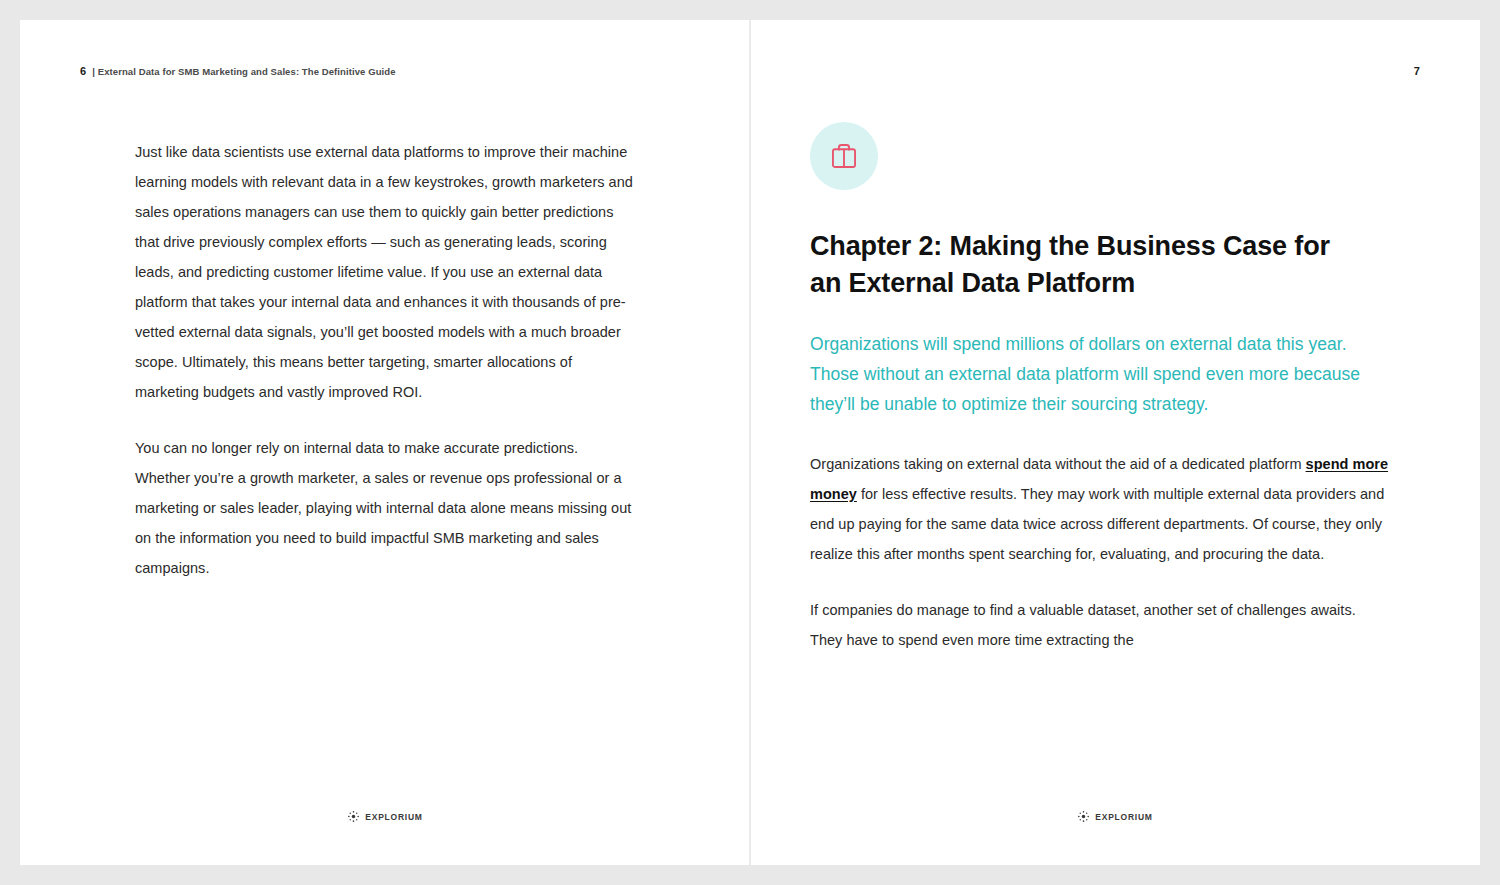6 | External Data for SMB Marketing and Sales: The Definitive Guide
Just like data scientists use external data platforms to improve their machine learning models with relevant data in a few keystrokes, growth marketers and sales operations managers can use them to quickly gain better predictions that drive previously complex efforts — such as generating leads, scoring leads, and predicting customer lifetime value. If you use an external data platform that takes your internal data and enhances it with thousands of pre-vetted external data signals, you’ll get boosted models with a much broader scope. Ultimately, this means better targeting, smarter allocations of marketing budgets and vastly improved ROI.
You can no longer rely on internal data to make accurate predictions. Whether you’re a growth marketer, a sales or revenue ops professional or a marketing or sales leader, playing with internal data alone means missing out on the information you need to build impactful SMB marketing and sales campaigns.
EXPLORIUM
7
Chapter 2: Making the Business Case for an External Data Platform
Organizations will spend millions of dollars on external data this year. Those without an external data platform will spend even more because they’ll be unable to optimize their sourcing strategy.
Organizations taking on external data without the aid of a dedicated platform spend more money for less effective results. They may work with multiple external data providers and end up paying for the same data twice across different departments. Of course, they only realize this after months spent searching for, evaluating, and procuring the data.
If companies do manage to find a valuable dataset, another set of challenges awaits. They have to spend even more time extracting the
EXPLORIUM